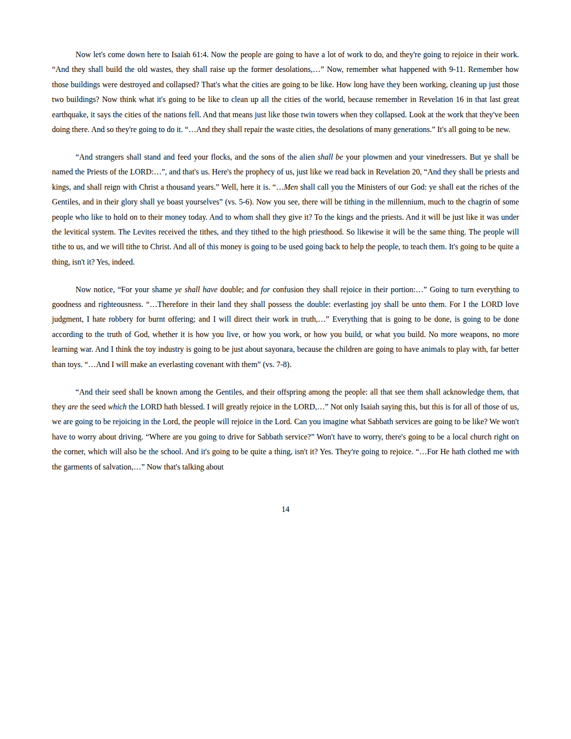Now let's come down here to Isaiah 61:4. Now the people are going to have a lot of work to do, and they're going to rejoice in their work. “And they shall build the old wastes, they shall raise up the former desolations,…” Now, remember what happened with 9-11. Remember how those buildings were destroyed and collapsed? That's what the cities are going to be like. How long have they been working, cleaning up just those two buildings? Now think what it's going to be like to clean up all the cities of the world, because remember in Revelation 16 in that last great earthquake, it says the cities of the nations fell. And that means just like those twin towers when they collapsed. Look at the work that they've been doing there. And so they're going to do it. “…And they shall repair the waste cities, the desolations of many generations.” It's all going to be new.
“And strangers shall stand and feed your flocks, and the sons of the alien shall be your plowmen and your vinedressers. But ye shall be named the Priests of the LORD:…”, and that's us. Here's the prophecy of us, just like we read back in Revelation 20, “And they shall be priests and kings, and shall reign with Christ a thousand years.” Well, here it is. “…Men shall call you the Ministers of our God: ye shall eat the riches of the Gentiles, and in their glory shall ye boast yourselves” (vs. 5-6). Now you see, there will be tithing in the millennium, much to the chagrin of some people who like to hold on to their money today. And to whom shall they give it? To the kings and the priests. And it will be just like it was under the levitical system. The Levites received the tithes, and they tithed to the high priesthood. So likewise it will be the same thing. The people will tithe to us, and we will tithe to Christ. And all of this money is going to be used going back to help the people, to teach them. It's going to be quite a thing, isn't it? Yes, indeed.
Now notice, “For your shame ye shall have double; and for confusion they shall rejoice in their portion:…” Going to turn everything to goodness and righteousness. “…Therefore in their land they shall possess the double: everlasting joy shall be unto them. For I the LORD love judgment, I hate robbery for burnt offering; and I will direct their work in truth,…” Everything that is going to be done, is going to be done according to the truth of God, whether it is how you live, or how you work, or how you build, or what you build. No more weapons, no more learning war. And I think the toy industry is going to be just about sayonara, because the children are going to have animals to play with, far better than toys. “…And I will make an everlasting covenant with them” (vs. 7-8).
“And their seed shall be known among the Gentiles, and their offspring among the people: all that see them shall acknowledge them, that they are the seed which the LORD hath blessed. I will greatly rejoice in the LORD,…” Not only Isaiah saying this, but this is for all of those of us, we are going to be rejoicing in the Lord, the people will rejoice in the Lord. Can you imagine what Sabbath services are going to be like? We won't have to worry about driving. “Where are you going to drive for Sabbath service?” Won't have to worry, there's going to be a local church right on the corner, which will also be the school. And it's going to be quite a thing, isn't it? Yes. They're going to rejoice. “…For He hath clothed me with the garments of salvation,…” Now that's talking about
14